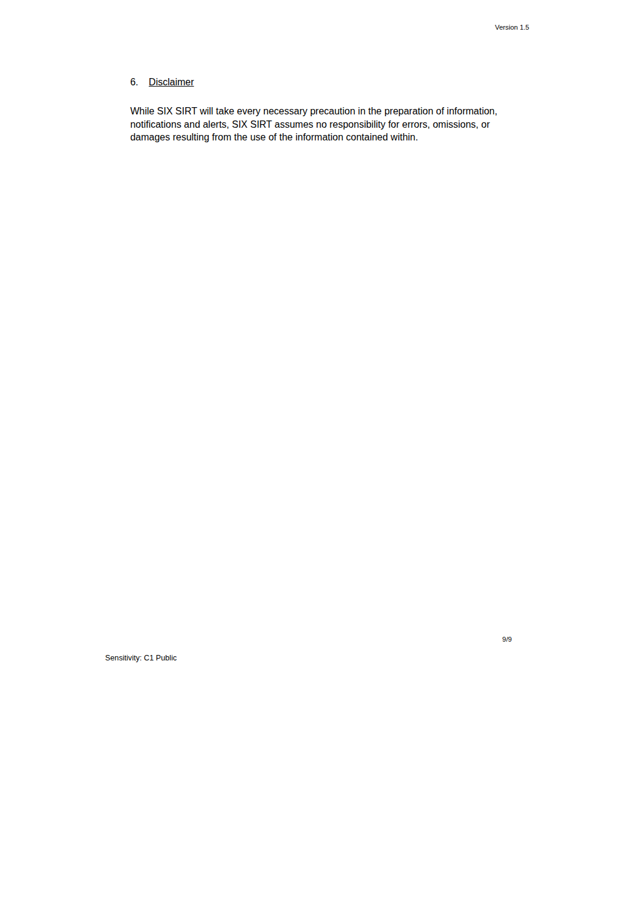Version 1.5
6. Disclaimer
While SIX SIRT will take every necessary precaution in the preparation of information, notifications and alerts, SIX SIRT assumes no responsibility for errors, omissions, or damages resulting from the use of the information contained within.
9/9
Sensitivity: C1 Public